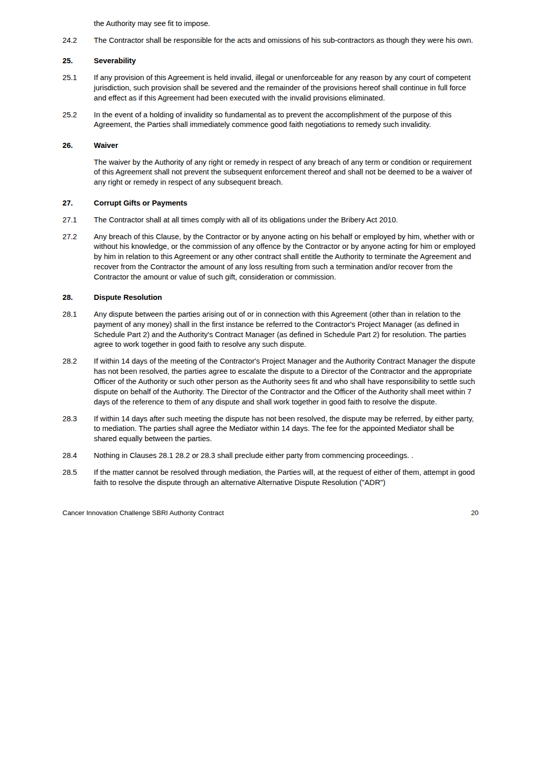the Authority may see fit to impose.
24.2 The Contractor shall be responsible for the acts and omissions of his sub-contractors as though they were his own.
25. Severability
25.1 If any provision of this Agreement is held invalid, illegal or unenforceable for any reason by any court of competent jurisdiction, such provision shall be severed and the remainder of the provisions hereof shall continue in full force and effect as if this Agreement had been executed with the invalid provisions eliminated.
25.2 In the event of a holding of invalidity so fundamental as to prevent the accomplishment of the purpose of this Agreement, the Parties shall immediately commence good faith negotiations to remedy such invalidity.
26. Waiver
The waiver by the Authority of any right or remedy in respect of any breach of any term or condition or requirement of this Agreement shall not prevent the subsequent enforcement thereof and shall not be deemed to be a waiver of any right or remedy in respect of any subsequent breach.
27. Corrupt Gifts or Payments
27.1 The Contractor shall at all times comply with all of its obligations under the Bribery Act 2010.
27.2 Any breach of this Clause, by the Contractor or by anyone acting on his behalf or employed by him, whether with or without his knowledge, or the commission of any offence by the Contractor or by anyone acting for him or employed by him in relation to this Agreement or any other contract shall entitle the Authority to terminate the Agreement and recover from the Contractor the amount of any loss resulting from such a termination and/or recover from the Contractor the amount or value of such gift, consideration or commission.
28. Dispute Resolution
28.1 Any dispute between the parties arising out of or in connection with this Agreement (other than in relation to the payment of any money) shall in the first instance be referred to the Contractor's Project Manager (as defined in Schedule Part 2) and the Authority's Contract Manager (as defined in Schedule Part 2) for resolution. The parties agree to work together in good faith to resolve any such dispute.
28.2 If within 14 days of the meeting of the Contractor's Project Manager and the Authority Contract Manager the dispute has not been resolved, the parties agree to escalate the dispute to a Director of the Contractor and the appropriate Officer of the Authority or such other person as the Authority sees fit and who shall have responsibility to settle such dispute on behalf of the Authority. The Director of the Contractor and the Officer of the Authority shall meet within 7 days of the reference to them of any dispute and shall work together in good faith to resolve the dispute.
28.3 If within 14 days after such meeting the dispute has not been resolved, the dispute may be referred, by either party, to mediation. The parties shall agree the Mediator within 14 days. The fee for the appointed Mediator shall be shared equally between the parties.
28.4 Nothing in Clauses 28.1 28.2 or 28.3 shall preclude either party from commencing proceedings. .
28.5 If the matter cannot be resolved through mediation, the Parties will, at the request of either of them, attempt in good faith to resolve the dispute through an alternative Alternative Dispute Resolution ("ADR")
Cancer Innovation Challenge SBRI Authority Contract 20